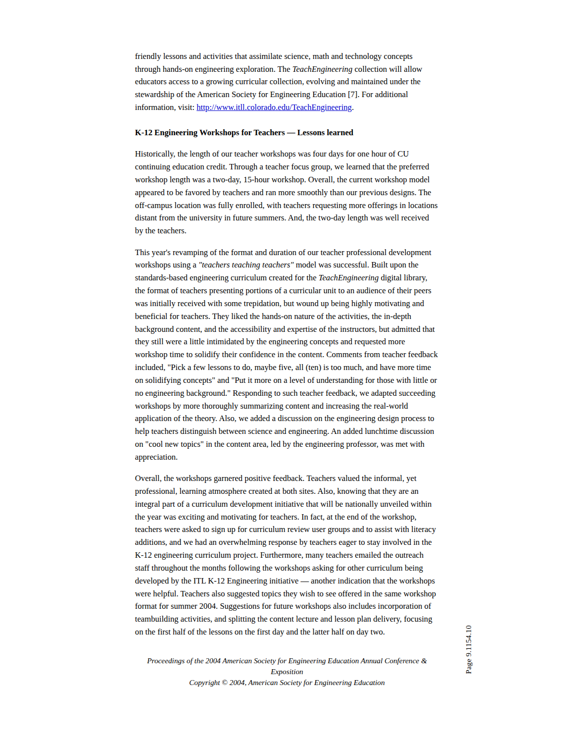friendly lessons and activities that assimilate science, math and technology concepts through hands-on engineering exploration. The TeachEngineering collection will allow educators access to a growing curricular collection, evolving and maintained under the stewardship of the American Society for Engineering Education [7]. For additional information, visit: http://www.itll.colorado.edu/TeachEngineering.
K-12 Engineering Workshops for Teachers — Lessons learned
Historically, the length of our teacher workshops was four days for one hour of CU continuing education credit. Through a teacher focus group, we learned that the preferred workshop length was a two-day, 15-hour workshop. Overall, the current workshop model appeared to be favored by teachers and ran more smoothly than our previous designs. The off-campus location was fully enrolled, with teachers requesting more offerings in locations distant from the university in future summers. And, the two-day length was well received by the teachers.
This year's revamping of the format and duration of our teacher professional development workshops using a "teachers teaching teachers" model was successful. Built upon the standards-based engineering curriculum created for the TeachEngineering digital library, the format of teachers presenting portions of a curricular unit to an audience of their peers was initially received with some trepidation, but wound up being highly motivating and beneficial for teachers. They liked the hands-on nature of the activities, the in-depth background content, and the accessibility and expertise of the instructors, but admitted that they still were a little intimidated by the engineering concepts and requested more workshop time to solidify their confidence in the content. Comments from teacher feedback included, "Pick a few lessons to do, maybe five, all (ten) is too much, and have more time on solidifying concepts" and "Put it more on a level of understanding for those with little or no engineering background." Responding to such teacher feedback, we adapted succeeding workshops by more thoroughly summarizing content and increasing the real-world application of the theory. Also, we added a discussion on the engineering design process to help teachers distinguish between science and engineering. An added lunchtime discussion on "cool new topics" in the content area, led by the engineering professor, was met with appreciation.
Overall, the workshops garnered positive feedback. Teachers valued the informal, yet professional, learning atmosphere created at both sites. Also, knowing that they are an integral part of a curriculum development initiative that will be nationally unveiled within the year was exciting and motivating for teachers. In fact, at the end of the workshop, teachers were asked to sign up for curriculum review user groups and to assist with literacy additions, and we had an overwhelming response by teachers eager to stay involved in the K-12 engineering curriculum project. Furthermore, many teachers emailed the outreach staff throughout the months following the workshops asking for other curriculum being developed by the ITL K-12 Engineering initiative — another indication that the workshops were helpful. Teachers also suggested topics they wish to see offered in the same workshop format for summer 2004. Suggestions for future workshops also includes incorporation of teambuilding activities, and splitting the content lecture and lesson plan delivery, focusing on the first half of the lessons on the first day and the latter half on day two.
Page 9.1154.10
Proceedings of the 2004 American Society for Engineering Education Annual Conference & Exposition
Copyright © 2004, American Society for Engineering Education